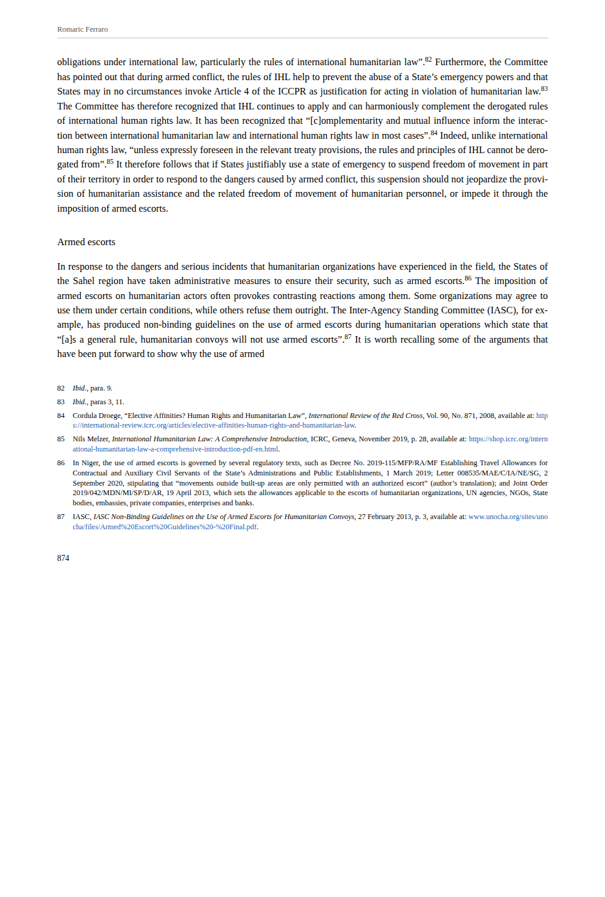Romaric Ferraro
obligations under international law, particularly the rules of international humanitarian law”.82 Furthermore, the Committee has pointed out that during armed conflict, the rules of IHL help to prevent the abuse of a State’s emergency powers and that States may in no circumstances invoke Article 4 of the ICCPR as justification for acting in violation of humanitarian law.83 The Committee has therefore recognized that IHL continues to apply and can harmoniously complement the derogated rules of international human rights law. It has been recognized that “[c]omplementarity and mutual influence inform the interaction between international humanitarian law and international human rights law in most cases”.84 Indeed, unlike international human rights law, “unless expressly foreseen in the relevant treaty provisions, the rules and principles of IHL cannot be derogated from”.85 It therefore follows that if States justifiably use a state of emergency to suspend freedom of movement in part of their territory in order to respond to the dangers caused by armed conflict, this suspension should not jeopardize the provision of humanitarian assistance and the related freedom of movement of humanitarian personnel, or impede it through the imposition of armed escorts.
Armed escorts
In response to the dangers and serious incidents that humanitarian organizations have experienced in the field, the States of the Sahel region have taken administrative measures to ensure their security, such as armed escorts.86 The imposition of armed escorts on humanitarian actors often provokes contrasting reactions among them. Some organizations may agree to use them under certain conditions, while others refuse them outright. The Inter-Agency Standing Committee (IASC), for example, has produced non-binding guidelines on the use of armed escorts during humanitarian operations which state that “[a]s a general rule, humanitarian convoys will not use armed escorts”.87 It is worth recalling some of the arguments that have been put forward to show why the use of armed
Ibid., para. 9.
Ibid., paras 3, 11.
Cordula Droege, “Elective Affinities? Human Rights and Humanitarian Law”, International Review of the Red Cross, Vol. 90, No. 871, 2008, available at: https://international-review.icrc.org/articles/elective-affinities-human-rights-and-humanitarian-law.
Nils Melzer, International Humanitarian Law: A Comprehensive Introduction, ICRC, Geneva, November 2019, p. 28, available at: https://shop.icrc.org/international-humanitarian-law-a-comprehensive-introduction-pdf-en.html.
In Niger, the use of armed escorts is governed by several regulatory texts, such as Decree No. 2019-115/MFP/RA/MF Establishing Travel Allowances for Contractual and Auxiliary Civil Servants of the State’s Administrations and Public Establishments, 1 March 2019; Letter 008535/MAE/C/IA/NE/SG, 2 September 2020, stipulating that “movements outside built-up areas are only permitted with an authorized escort” (author’s translation); and Joint Order 2019/042/MDN/MI/SP/D/AR, 19 April 2013, which sets the allowances applicable to the escorts of humanitarian organizations, UN agencies, NGOs, State bodies, embassies, private companies, enterprises and banks.
IASC, IASC Non-Binding Guidelines on the Use of Armed Escorts for Humanitarian Convoys, 27 February 2013, p. 3, available at: www.unocha.org/sites/unocha/files/Armed%20Escort%20Guidelines%20-%20Final.pdf.
874